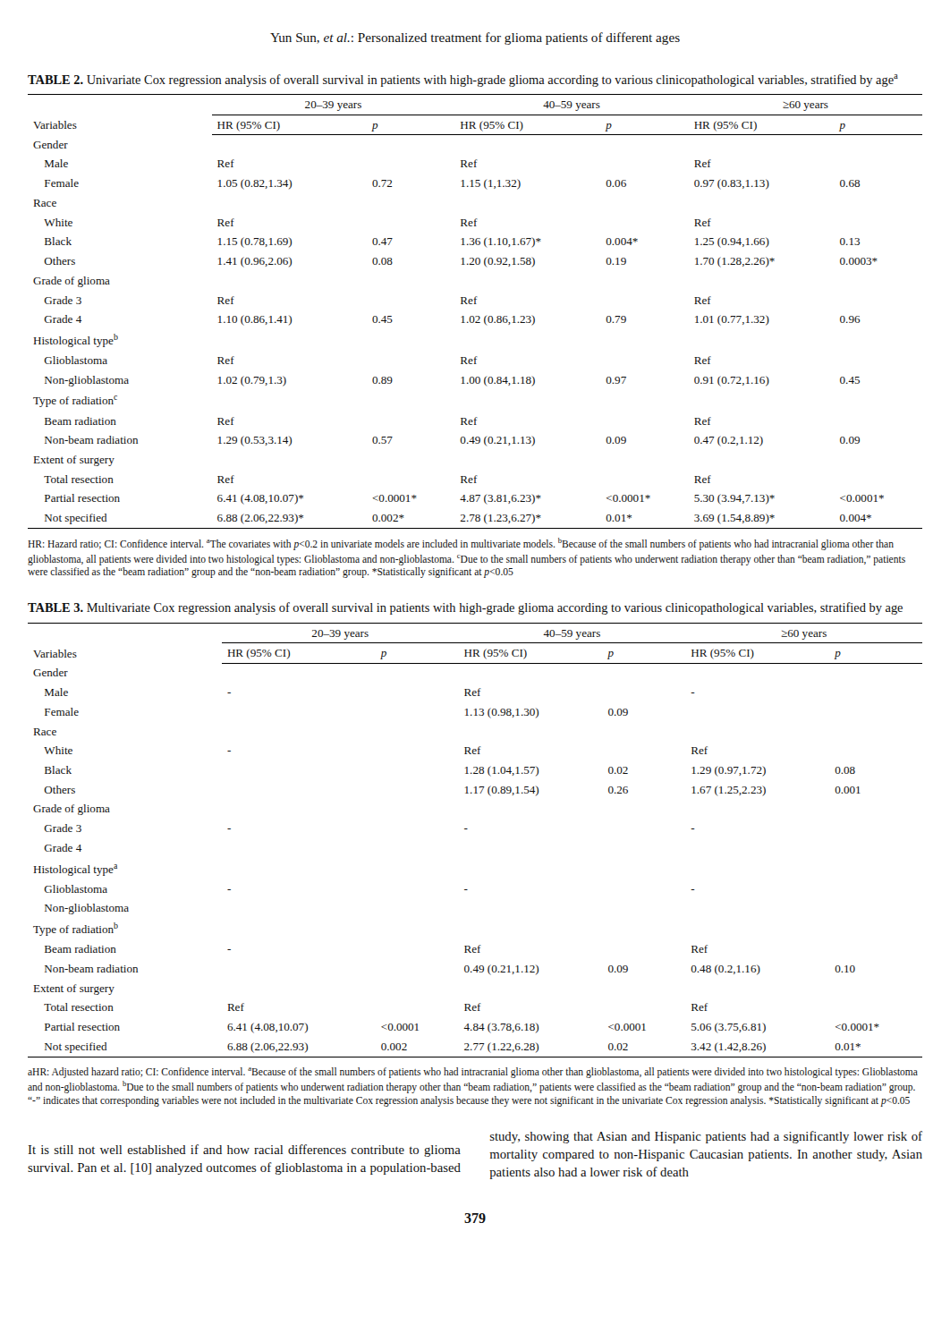Yun Sun, et al.: Personalized treatment for glioma patients of different ages
TABLE 2. Univariate Cox regression analysis of overall survival in patients with high-grade glioma according to various clinicopathological variables, stratified by agea
| Variables | 20–39 years | 40–59 years | ≥60 years |
| --- | --- | --- | --- |
| HR (95% CI) | p | HR (95% CI) | p | HR (95% CI) | p |
| Gender | | | | | | |
| Male | Ref | | Ref | | Ref | |
| Female | 1.05 (0.82,1.34) | 0.72 | 1.15 (1,1.32) | 0.06 | 0.97 (0.83,1.13) | 0.68 |
| Race | | | | | | |
| White | Ref | | Ref | | Ref | |
| Black | 1.15 (0.78,1.69) | 0.47 | 1.36 (1.10,1.67)* | 0.004* | 1.25 (0.94,1.66) | 0.13 |
| Others | 1.41 (0.96,2.06) | 0.08 | 1.20 (0.92,1.58) | 0.19 | 1.70 (1.28,2.26)* | 0.0003* |
| Grade of glioma | | | | | | |
| Grade 3 | Ref | | Ref | | Ref | |
| Grade 4 | 1.10 (0.86,1.41) | 0.45 | 1.02 (0.86,1.23) | 0.79 | 1.01 (0.77,1.32) | 0.96 |
| Histological type b | | | | | | |
| Glioblastoma | Ref | | Ref | | Ref | |
| Non-glioblastoma | 1.02 (0.79,1.3) | 0.89 | 1.00 (0.84,1.18) | 0.97 | 0.91 (0.72,1.16) | 0.45 |
| Type of radiation c | | | | | | |
| Beam radiation | Ref | | Ref | | Ref | |
| Non-beam radiation | 1.29 (0.53,3.14) | 0.57 | 0.49 (0.21,1.13) | 0.09 | 0.47 (0.2,1.12) | 0.09 |
| Extent of surgery | | | | | | |
| Total resection | Ref | | Ref | | Ref | |
| Partial resection | 6.41 (4.08,10.07)* | <0.0001* | 4.87 (3.81,6.23)* | <0.0001* | 5.30 (3.94,7.13)* | <0.0001* |
| Not specified | 6.88 (2.06,22.93)* | 0.002* | 2.78 (1.23,6.27)* | 0.01* | 3.69 (1.54,8.89)* | 0.004* |
HR: Hazard ratio; CI: Confidence interval. aThe covariates with p<0.2 in univariate models are included in multivariate models. bBecause of the small numbers of patients who had intracranial glioma other than glioblastoma, all patients were divided into two histological types: Glioblastoma and non-glioblastoma. cDue to the small numbers of patients who underwent radiation therapy other than “beam radiation,” patients were classified as the “beam radiation” group and the “non-beam radiation” group. *Statistically significant at p<0.05
TABLE 3. Multivariate Cox regression analysis of overall survival in patients with high-grade glioma according to various clinicopathological variables, stratified by age
| Variables | 20–39 years | 40–59 years | ≥60 years |
| --- | --- | --- | --- |
| HR (95% CI) | p | HR (95% CI) | p | HR (95% CI) | p |
| Gender | | | | | | |
| Male | - | | Ref | | - | |
| Female | | | 1.13 (0.98,1.30) | 0.09 | | |
| Race | | | | | | |
| White | - | | Ref | | Ref | |
| Black | | | 1.28 (1.04,1.57) | 0.02 | 1.29 (0.97,1.72) | 0.08 |
| Others | | | 1.17 (0.89,1.54) | 0.26 | 1.67 (1.25,2.23) | 0.001 |
| Grade of glioma | | | | | | |
| Grade 3 | - | | - | | - | |
| Grade 4 | | | | | | |
| Histological type a | | | | | | |
| Glioblastoma | - | | - | | - | |
| Non-glioblastoma | | | | | | |
| Type of radiation b | | | | | | |
| Beam radiation | - | | Ref | | Ref | |
| Non-beam radiation | | | 0.49 (0.21,1.12) | 0.09 | 0.48 (0.2,1.16) | 0.10 |
| Extent of surgery | | | | | | |
| Total resection | Ref | | Ref | | Ref | |
| Partial resection | 6.41 (4.08,10.07) | <0.0001 | 4.84 (3.78,6.18) | <0.0001 | 5.06 (3.75,6.81) | <0.0001* |
| Not specified | 6.88 (2.06,22.93) | 0.002 | 2.77 (1.22,6.28) | 0.02 | 3.42 (1.42,8.26) | 0.01* |
aHR: Adjusted hazard ratio; CI: Confidence interval. aBecause of the small numbers of patients who had intracranial glioma other than glioblastoma, all patients were divided into two histological types: Glioblastoma and non-glioblastoma. bDue to the small numbers of patients who underwent radiation therapy other than “beam radiation,” patients were classified as the “beam radiation” group and the “non-beam radiation” group. “-” indicates that corresponding variables were not included in the multivariate Cox regression analysis because they were not significant in the univariate Cox regression analysis. *Statistically significant at p<0.05
It is still not well established if and how racial differences contribute to glioma survival. Pan et al. [10] analyzed outcomes of glioblastoma in a population-based study, showing that Asian and Hispanic patients had a significantly lower risk of mortality compared to non-Hispanic Caucasian patients. In another study, Asian patients also had a lower risk of death
379